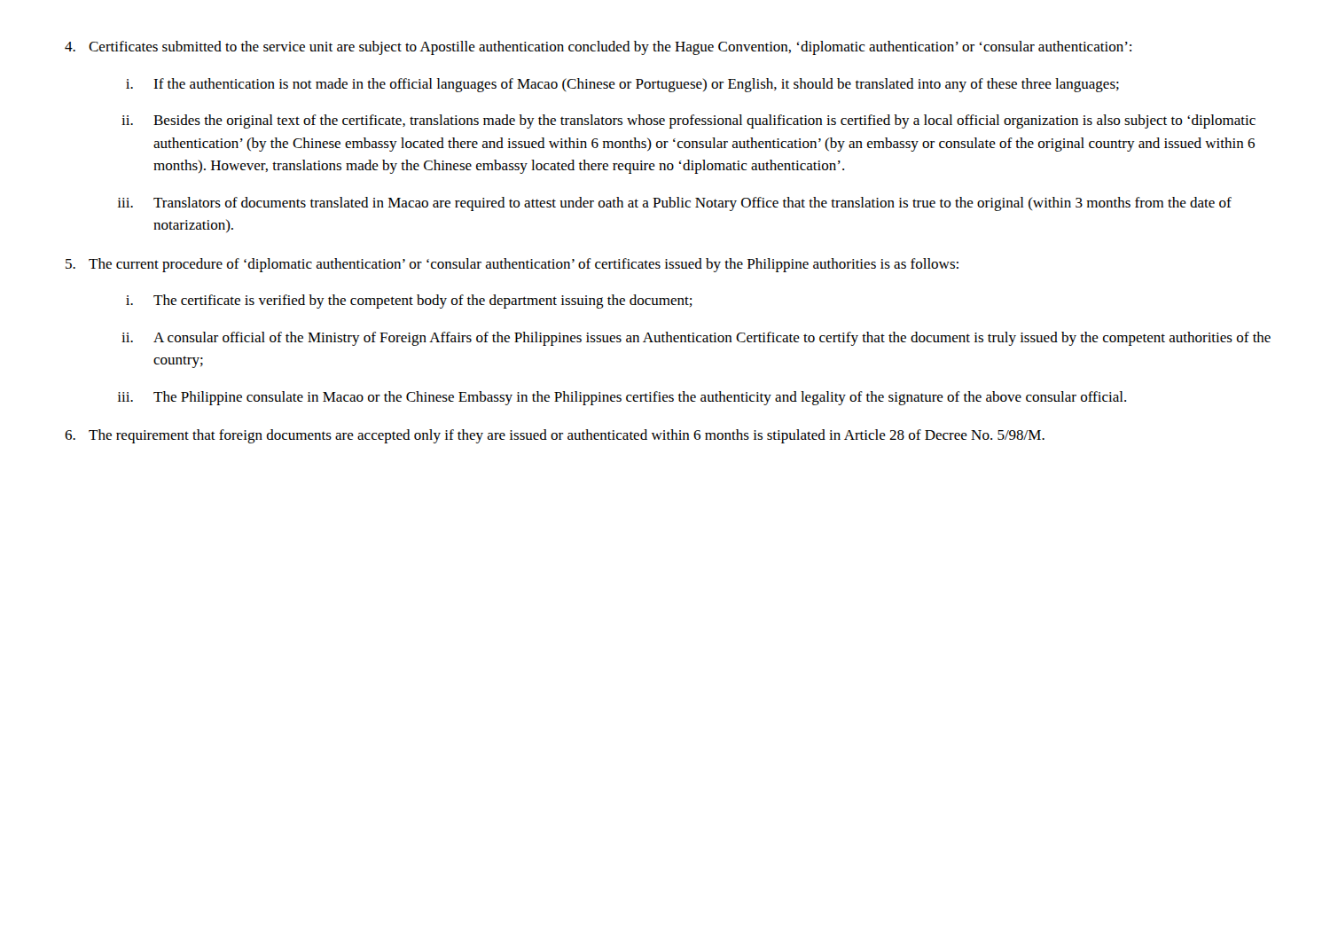Certificates submitted to the service unit are subject to Apostille authentication concluded by the Hague Convention, ‘diplomatic authentication’ or ‘consular authentication’:
If the authentication is not made in the official languages of Macao (Chinese or Portuguese) or English, it should be translated into any of these three languages;
Besides the original text of the certificate, translations made by the translators whose professional qualification is certified by a local official organization is also subject to ‘diplomatic authentication’ (by the Chinese embassy located there and issued within 6 months) or ‘consular authentication’ (by an embassy or consulate of the original country and issued within 6 months). However, translations made by the Chinese embassy located there require no ‘diplomatic authentication’.
Translators of documents translated in Macao are required to attest under oath at a Public Notary Office that the translation is true to the original (within 3 months from the date of notarization).
The current procedure of ‘diplomatic authentication’ or ‘consular authentication’ of certificates issued by the Philippine authorities is as follows:
The certificate is verified by the competent body of the department issuing the document;
A consular official of the Ministry of Foreign Affairs of the Philippines issues an Authentication Certificate to certify that the document is truly issued by the competent authorities of the country;
The Philippine consulate in Macao or the Chinese Embassy in the Philippines certifies the authenticity and legality of the signature of the above consular official.
The requirement that foreign documents are accepted only if they are issued or authenticated within 6 months is stipulated in Article 28 of Decree No. 5/98/M.